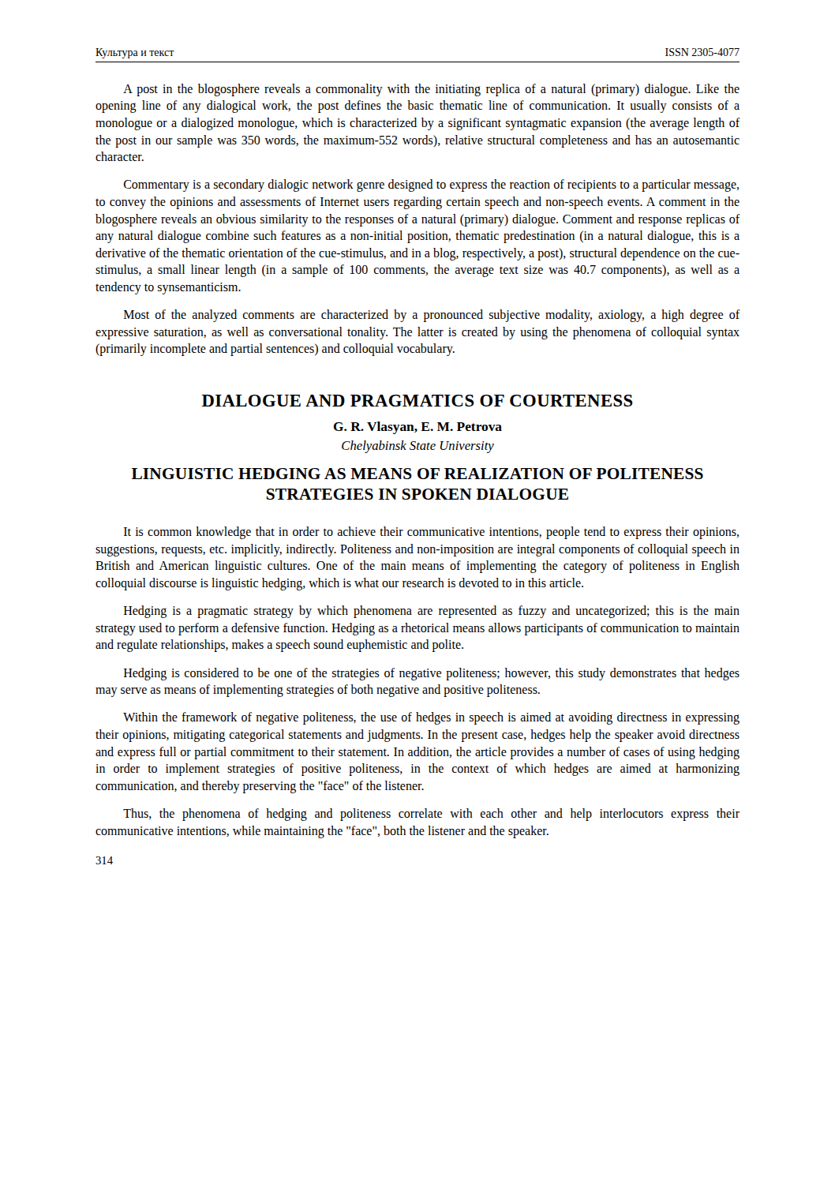Культура и текст ISSN 2305-4077
A post in the blogosphere reveals a commonality with the initiating replica of a natural (primary) dialogue. Like the opening line of any dialogical work, the post defines the basic thematic line of communication. It usually consists of a monologue or a dialogized monologue, which is characterized by a significant syntagmatic expansion (the average length of the post in our sample was 350 words, the maximum-552 words), relative structural completeness and has an autosemantic character.
Commentary is a secondary dialogic network genre designed to express the reaction of recipients to a particular message, to convey the opinions and assessments of Internet users regarding certain speech and non-speech events. A comment in the blogosphere reveals an obvious similarity to the responses of a natural (primary) dialogue. Comment and response replicas of any natural dialogue combine such features as a non-initial position, thematic predestination (in a natural dialogue, this is a derivative of the thematic orientation of the cue-stimulus, and in a blog, respectively, a post), structural dependence on the cue-stimulus, a small linear length (in a sample of 100 comments, the average text size was 40.7 components), as well as a tendency to synsemanticism.
Most of the analyzed comments are characterized by a pronounced subjective modality, axiology, a high degree of expressive saturation, as well as conversational tonality. The latter is created by using the phenomena of colloquial syntax (primarily incomplete and partial sentences) and colloquial vocabulary.
DIALOGUE AND PRAGMATICS OF COURTENESS
G. R. Vlasyan, E. M. Petrova
Chelyabinsk State University
LINGUISTIC HEDGING AS MEANS OF REALIZATION OF POLITENESS STRATEGIES IN SPOKEN DIALOGUE
It is common knowledge that in order to achieve their communicative intentions, people tend to express their opinions, suggestions, requests, etc. implicitly, indirectly. Politeness and non-imposition are integral components of colloquial speech in British and American linguistic cultures. One of the main means of implementing the category of politeness in English colloquial discourse is linguistic hedging, which is what our research is devoted to in this article.
Hedging is a pragmatic strategy by which phenomena are represented as fuzzy and uncategorized; this is the main strategy used to perform a defensive function. Hedging as a rhetorical means allows participants of communication to maintain and regulate relationships, makes a speech sound euphemistic and polite.
Hedging is considered to be one of the strategies of negative politeness; however, this study demonstrates that hedges may serve as means of implementing strategies of both negative and positive politeness.
Within the framework of negative politeness, the use of hedges in speech is aimed at avoiding directness in expressing their opinions, mitigating categorical statements and judgments. In the present case, hedges help the speaker avoid directness and express full or partial commitment to their statement. In addition, the article provides a number of cases of using hedging in order to implement strategies of positive politeness, in the context of which hedges are aimed at harmonizing communication, and thereby preserving the "face" of the listener.
Thus, the phenomena of hedging and politeness correlate with each other and help interlocutors express their communicative intentions, while maintaining the "face", both the listener and the speaker.
314